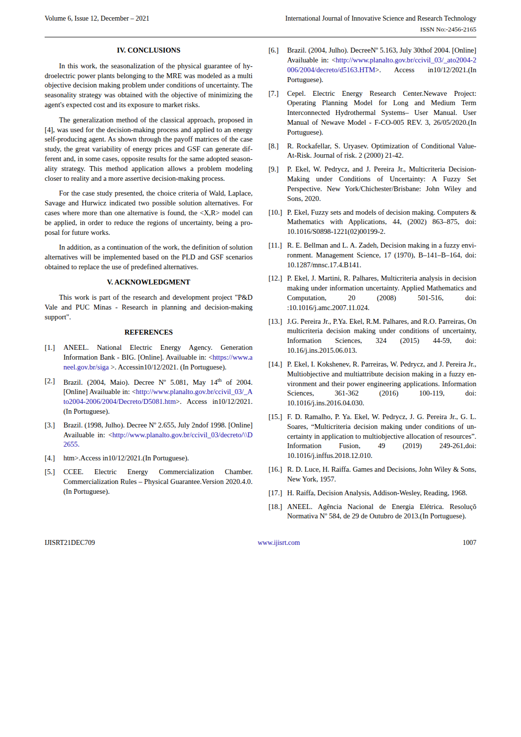Volume 6, Issue 12, December – 2021
International Journal of Innovative Science and Research Technology
ISSN No:-2456-2165
IV. Conclusions
In this work, the seasonalization of the physical guarantee of hydroelectric power plants belonging to the MRE was modeled as a multi objective decision making problem under conditions of uncertainty. The seasonality strategy was obtained with the objective of minimizing the agent's expected cost and its exposure to market risks.
The generalization method of the classical approach, proposed in [4], was used for the decision-making process and applied to an energy self-producing agent. As shown through the payoff matrices of the case study, the great variability of energy prices and GSF can generate different and, in some cases, opposite results for the same adopted seasonality strategy. This method application allows a problem modeling closer to reality and a more assertive decision-making process.
For the case study presented, the choice criteria of Wald, Laplace, Savage and Hurwicz indicated two possible solution alternatives. For cases where more than one alternative is found, the <X,R> model can be applied, in order to reduce the regions of uncertainty, being a proposal for future works.
In addition, as a continuation of the work, the definition of solution alternatives will be implemented based on the PLD and GSF scenarios obtained to replace the use of predefined alternatives.
V. Acknowledgment
This work is part of the research and development project "P&D Vale and PUC Minas - Research in planning and decision-making support".
References
ANEEL. National Electric Energy Agency. Generation Information Bank - BIG. [Online]. Availuable in: <https://www.aneel.gov.br/siga >. Accessin10/12/2021. (In Portuguese).
Brazil. (2004, Maio). Decree Nº 5.081, May 14th of 2004. [Online] Availuable in: <http://www.planalto.gov.br/ccivil_03/_Ato2004-2006/2004/Decreto/D5081.htm>. Access in10/12/2021.(In Portuguese).
Brazil. (1998, Julho). Decree Nº 2.655, July 2ndof 1998. [Online] Availuable in: <http://www.planalto.gov.br/ccivil_03/decreto/\\D2655.
htm>.Access in10/12/2021.(In Portuguese).
CCEE. Electric Energy Commercialization Chamber. Commercialization Rules – Physical Guarantee.Version 2020.4.0.(In Portuguese).
Brazil. (2004, Julho). DecreeNº 5.163, July 30thof 2004. [Online] Availuable in: <http://www.planalto.gov.br/ccivil_03/_ato2004-2006/2004/decreto/d5163.HTM>. Access in10/12/2021.(In Portuguese).
Cepel. Electric Energy Research Center.Newave Project: Operating Planning Model for Long and Medium Term Interconnected Hydrothermal Systems– User Manual. User Manual of Newave Model - F-CO-005 REV. 3, 26/05/2020.(In Portuguese).
R. Rockafellar, S. Uryasev. Optimization of Conditional Value-At-Risk. Journal of risk. 2 (2000) 21-42.
P. Ekel, W. Pedrycz, and J. Pereira Jr., Multicriteria Decision-Making under Conditions of Uncertainty: A Fuzzy Set Perspective. New York/Chichester/Brisbane: John Wiley and Sons, 2020.
P. Ekel, Fuzzy sets and models of decision making. Computers & Mathematics with Applications, 44, (2002) 863–875, doi: 10.1016/S0898-1221(02)00199-2.
R. E. Bellman and L. A. Zadeh, Decision making in a fuzzy environment. Management Science, 17 (1970), B–141–B–164, doi: 10.1287/mnsc.17.4.B141.
P. Ekel, J. Martini, R. Palhares, Multicriteria analysis in decision making under information uncertainty. Applied Mathematics and Computation, 20 (2008) 501-516, doi: :10.1016/j.amc.2007.11.024.
J.G. Pereira Jr., P.Ya. Ekel, R.M. Palhares, and R.O. Parreiras, On multicriteria decision making under conditions of uncertainty, Information Sciences, 324 (2015) 44-59, doi: 10.16/j.ins.2015.06.013.
P. Ekel, I. Kokshenev, R. Parreiras, W. Pedrycz, and J. Pereira Jr., Multiobjective and multiattribute decision making in a fuzzy environment and their power engineering applications. Information Sciences, 361-362 (2016) 100-119, doi: 10.1016/j.ins.2016.04.030.
F. D. Ramalho, P. Ya. Ekel, W. Pedrycz, J. G. Pereira Jr., G. L. Soares, “Multicriteria decision making under conditions of uncertainty in application to multiobjective allocation of resources”. Information Fusion, 49 (2019) 249-261,doi: 10.1016/j.inffus.2018.12.010.
R. D. Luce, H. Raiffa. Games and Decisions, John Wiley & Sons, New York, 1957.
H. Raiffa, Decision Analysis, Addison-Wesley, Reading, 1968.
ANEEL. Agência Nacional de Energia Elétrica. Resoluçõ Normativa Nº 584, de 29 de Outubro de 2013.(In Portuguese).
IJISRT21DEC709
www.ijisrt.com
1007